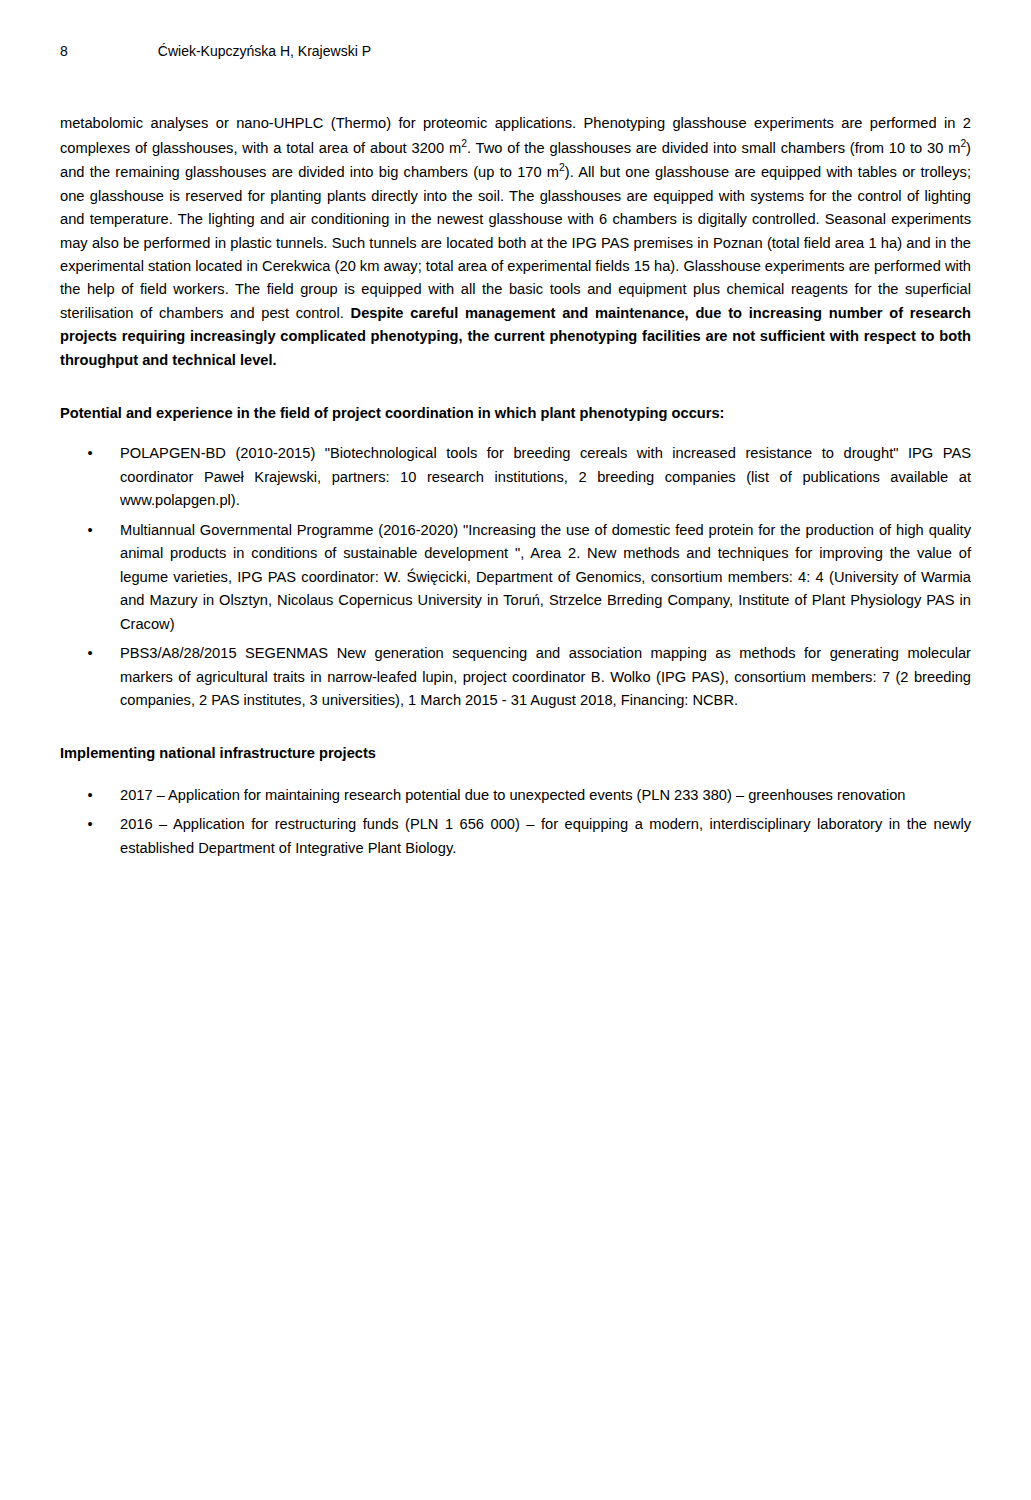8 Ćwiek-Kupczyńska H, Krajewski P
metabolomic analyses or nano-UHPLC (Thermo) for proteomic applications. Phenotyping glasshouse experiments are performed in 2 complexes of glasshouses, with a total area of about 3200 m2. Two of the glasshouses are divided into small chambers (from 10 to 30 m2) and the remaining glasshouses are divided into big chambers (up to 170 m2). All but one glasshouse are equipped with tables or trolleys; one glasshouse is reserved for planting plants directly into the soil. The glasshouses are equipped with systems for the control of lighting and temperature. The lighting and air conditioning in the newest glasshouse with 6 chambers is digitally controlled. Seasonal experiments may also be performed in plastic tunnels. Such tunnels are located both at the IPG PAS premises in Poznan (total field area 1 ha) and in the experimental station located in Cerekwica (20 km away; total area of experimental fields 15 ha). Glasshouse experiments are performed with the help of field workers. The field group is equipped with all the basic tools and equipment plus chemical reagents for the superficial sterilisation of chambers and pest control. Despite careful management and maintenance, due to increasing number of research projects requiring increasingly complicated phenotyping, the current phenotyping facilities are not sufficient with respect to both throughput and technical level.
Potential and experience in the field of project coordination in which plant phenotyping occurs:
• POLAPGEN-BD (2010-2015) "Biotechnological tools for breeding cereals with increased resistance to drought" IPG PAS coordinator Paweł Krajewski, partners: 10 research institutions, 2 breeding companies (list of publications available at www.polapgen.pl).
• Multiannual Governmental Programme (2016-2020) "Increasing the use of domestic feed protein for the production of high quality animal products in conditions of sustainable development ", Area 2. New methods and techniques for improving the value of legume varieties, IPG PAS coordinator: W. Święcicki, Department of Genomics, consortium members: 4: 4 (University of Warmia and Mazury in Olsztyn, Nicolaus Copernicus University in Toruń, Strzelce Brreding Company, Institute of Plant Physiology PAS in Cracow)
• PBS3/A8/28/2015 SEGENMAS New generation sequencing and association mapping as methods for generating molecular markers of agricultural traits in narrow-leafed lupin, project coordinator B. Wolko (IPG PAS), consortium members: 7 (2 breeding companies, 2 PAS institutes, 3 universities), 1 March 2015 - 31 August 2018, Financing: NCBR.
Implementing national infrastructure projects
• 2017 – Application for maintaining research potential due to unexpected events (PLN 233 380) – greenhouses renovation
• 2016 – Application for restructuring funds (PLN 1 656 000) – for equipping a modern, interdisciplinary laboratory in the newly established Department of Integrative Plant Biology.